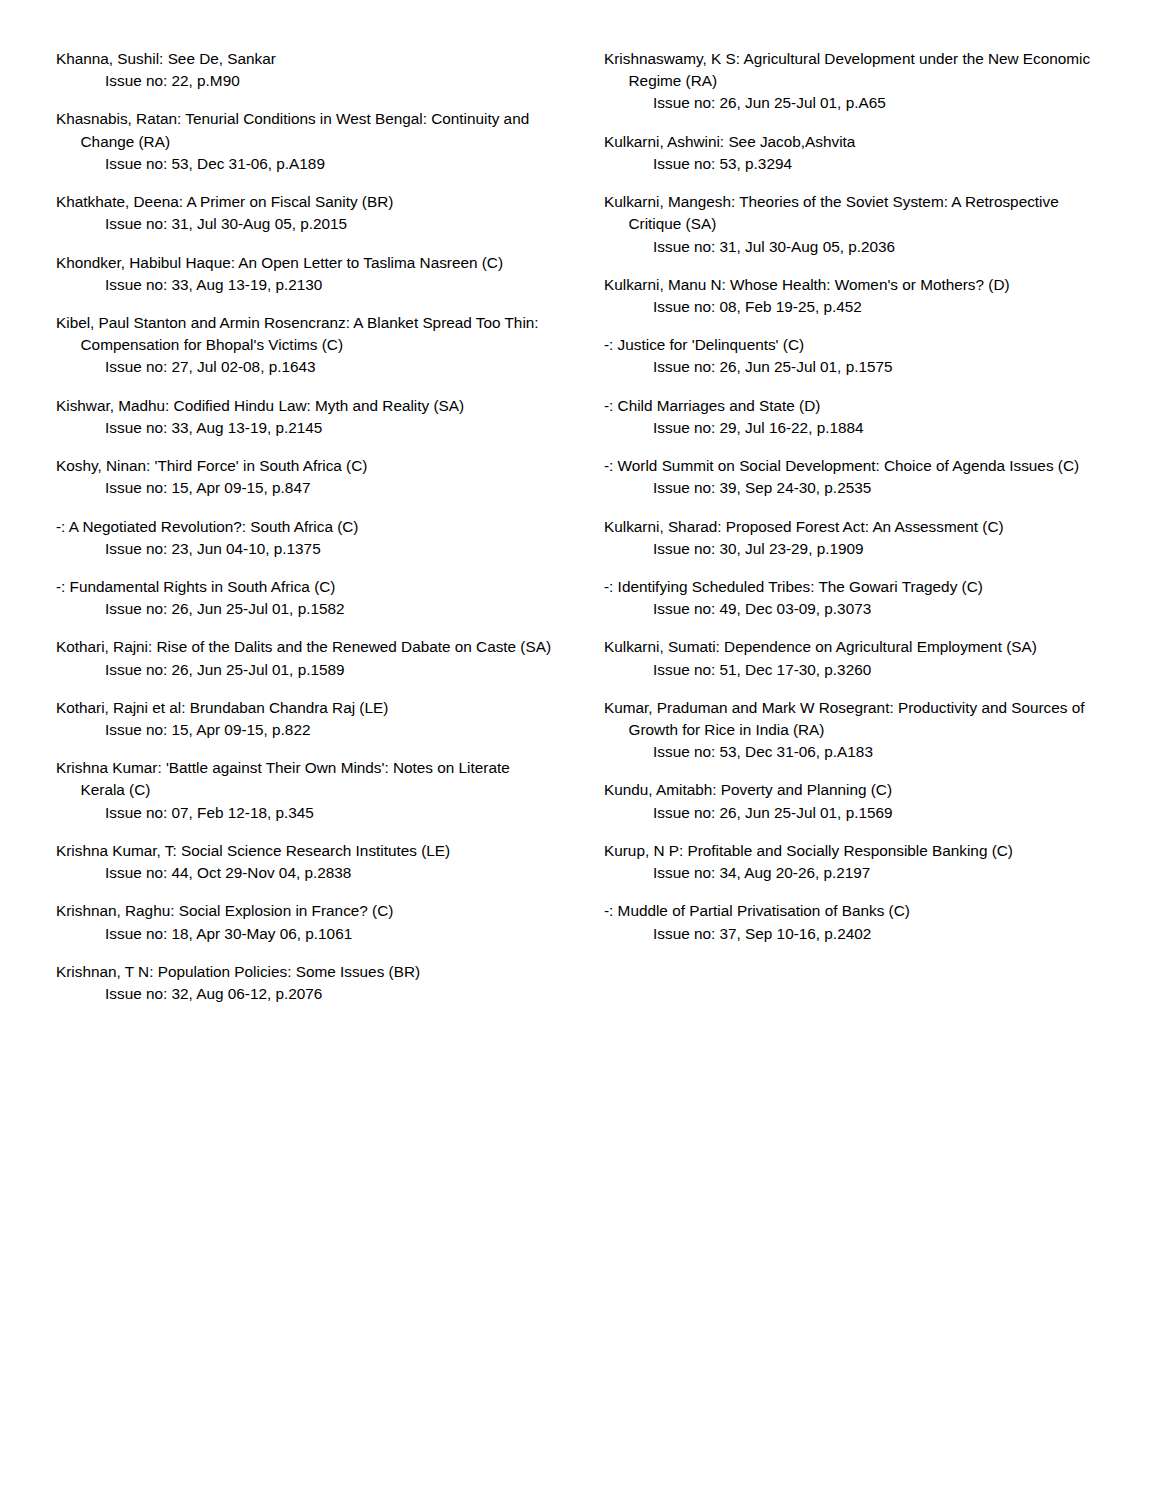Khanna, Sushil: See De, Sankar Issue no: 22, p.M90
Khasnabis, Ratan: Tenurial Conditions in West Bengal: Continuity and Change (RA) Issue no: 53, Dec 31-06, p.A189
Khatkhate, Deena: A Primer on Fiscal Sanity (BR) Issue no: 31, Jul 30-Aug 05, p.2015
Khondker, Habibul Haque: An Open Letter to Taslima Nasreen (C) Issue no: 33, Aug 13-19, p.2130
Kibel, Paul Stanton and Armin Rosencranz: A Blanket Spread Too Thin: Compensation for Bhopal's Victims (C) Issue no: 27, Jul 02-08, p.1643
Kishwar, Madhu: Codified Hindu Law: Myth and Reality (SA) Issue no: 33, Aug 13-19, p.2145
Koshy, Ninan: 'Third Force' in South Africa (C) Issue no: 15, Apr 09-15, p.847
-: A Negotiated Revolution?: South Africa (C) Issue no: 23, Jun 04-10, p.1375
-: Fundamental Rights in South Africa (C) Issue no: 26, Jun 25-Jul 01, p.1582
Kothari, Rajni: Rise of the Dalits and the Renewed Dabate on Caste (SA) Issue no: 26, Jun 25-Jul 01, p.1589
Kothari, Rajni et al: Brundaban Chandra Raj (LE) Issue no: 15, Apr 09-15, p.822
Krishna Kumar: 'Battle against Their Own Minds': Notes on Literate Kerala (C) Issue no: 07, Feb 12-18, p.345
Krishna Kumar, T: Social Science Research Institutes (LE) Issue no: 44, Oct 29-Nov 04, p.2838
Krishnan, Raghu: Social Explosion in France? (C) Issue no: 18, Apr 30-May 06, p.1061
Krishnan, T N: Population Policies: Some Issues (BR) Issue no: 32, Aug 06-12, p.2076
Krishnaswamy, K S: Agricultural Development under the New Economic Regime (RA) Issue no: 26, Jun 25-Jul 01, p.A65
Kulkarni, Ashwini: See Jacob,Ashvita Issue no: 53, p.3294
Kulkarni, Mangesh: Theories of the Soviet System: A Retrospective Critique (SA) Issue no: 31, Jul 30-Aug 05, p.2036
Kulkarni, Manu N: Whose Health: Women's or Mothers? (D) Issue no: 08, Feb 19-25, p.452
-: Justice for 'Delinquents' (C) Issue no: 26, Jun 25-Jul 01, p.1575
-: Child Marriages and State (D) Issue no: 29, Jul 16-22, p.1884
-: World Summit on Social Development: Choice of Agenda Issues (C) Issue no: 39, Sep 24-30, p.2535
Kulkarni, Sharad: Proposed Forest Act: An Assessment (C) Issue no: 30, Jul 23-29, p.1909
-: Identifying Scheduled Tribes: The Gowari Tragedy (C) Issue no: 49, Dec 03-09, p.3073
Kulkarni, Sumati: Dependence on Agricultural Employment (SA) Issue no: 51, Dec 17-30, p.3260
Kumar, Praduman and Mark W Rosegrant: Productivity and Sources of Growth for Rice in India (RA) Issue no: 53, Dec 31-06, p.A183
Kundu, Amitabh: Poverty and Planning (C) Issue no: 26, Jun 25-Jul 01, p.1569
Kurup, N P: Profitable and Socially Responsible Banking (C) Issue no: 34, Aug 20-26, p.2197
-: Muddle of Partial Privatisation of Banks (C) Issue no: 37, Sep 10-16, p.2402